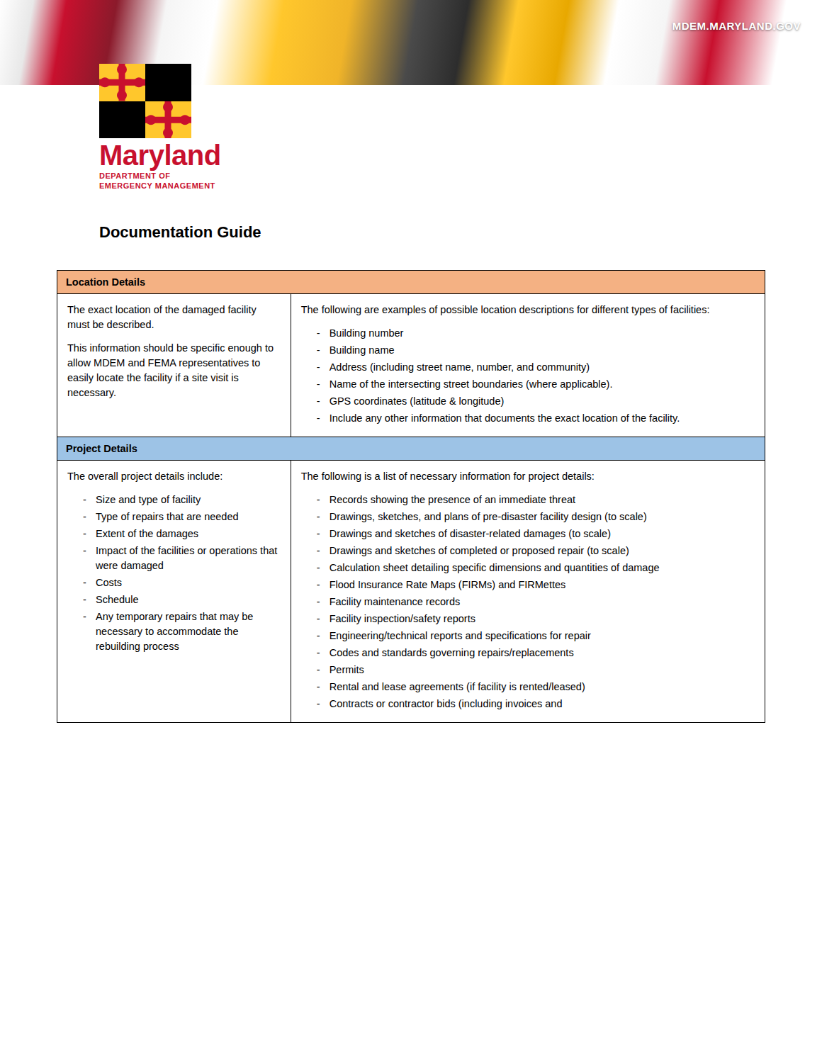Maryland
DEPARTMENT OF
EMERGENCY MANAGEMENT
Documentation Guide
| Location Details |
| --- |
| The exact location of the damaged facility must be described. This information should be specific enough to allow MDEM and FEMA representatives to easily locate the facility if a site visit is necessary. | The following are examples of possible location descriptions for different types of facilities: Building number Building name Address (including street name, number, and community) Name of the intersecting street boundaries (where applicable). GPS coordinates (latitude & longitude) Include any other information that documents the exact location of the facility. |
| Project Details |
| The overall project details include: Size and type of facility Type of repairs that are needed Extent of the damages Impact of the facilities or operations that were damaged Costs Schedule Any temporary repairs that may be necessary to accommodate the rebuilding process | The following is a list of necessary information for project details: Records showing the presence of an immediate threat Drawings, sketches, and plans of pre-disaster facility design (to scale) Drawings and sketches of disaster-related damages (to scale) Drawings and sketches of completed or proposed repair (to scale) Calculation sheet detailing specific dimensions and quantities of damage Flood Insurance Rate Maps (FIRMs) and FIRMettes Facility maintenance records Facility inspection/safety reports Engineering/technical reports and specifications for repair Codes and standards governing repairs/replacements Permits Rental and lease agreements (if facility is rented/leased) Contracts or contractor bids (including invoices and |